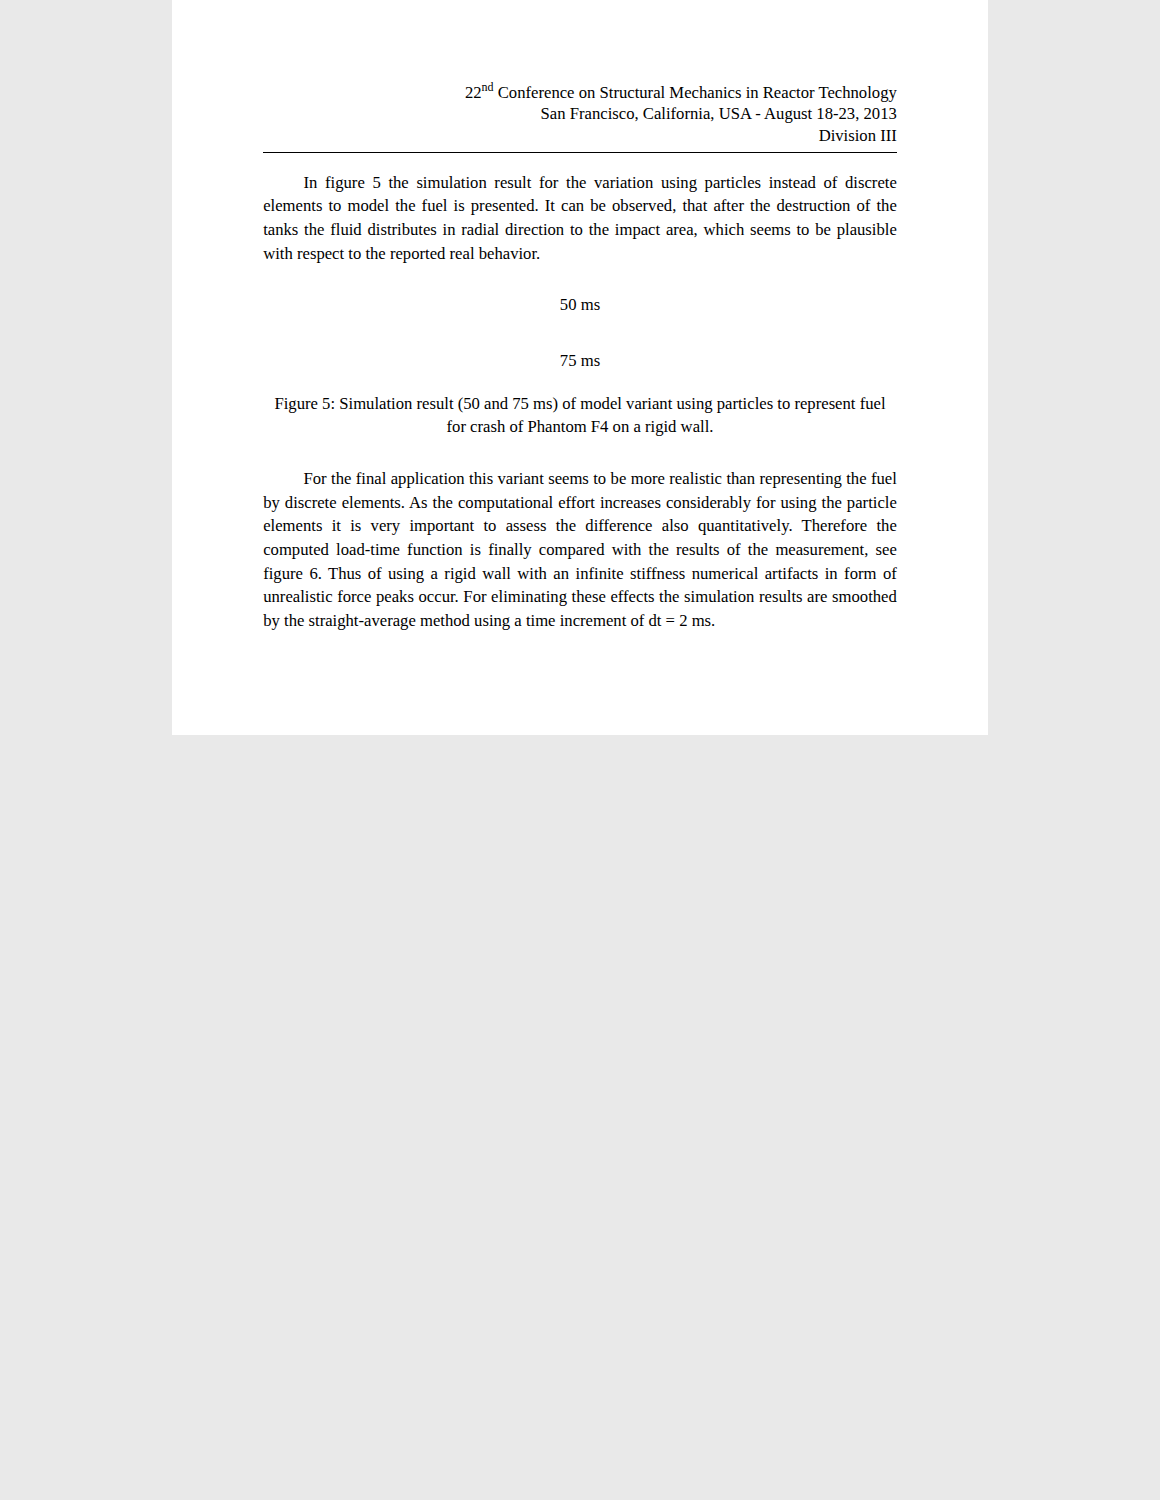22nd Conference on Structural Mechanics in Reactor Technology
San Francisco, California, USA - August 18-23, 2013
Division III
In figure 5 the simulation result for the variation using particles instead of discrete elements to model the fuel is presented. It can be observed, that after the destruction of the tanks the fluid distributes in radial direction to the impact area, which seems to be plausible with respect to the reported real behavior.
50 ms
75 ms
Figure 5: Simulation result (50 and 75 ms) of model variant using particles to represent fuel for crash of Phantom F4 on a rigid wall.
For the final application this variant seems to be more realistic than representing the fuel by discrete elements. As the computational effort increases considerably for using the particle elements it is very important to assess the difference also quantitatively. Therefore the computed load-time function is finally compared with the results of the measurement, see figure 6. Thus of using a rigid wall with an infinite stiffness numerical artifacts in form of unrealistic force peaks occur. For eliminating these effects the simulation results are smoothed by the straight-average method using a time increment of dt = 2 ms.